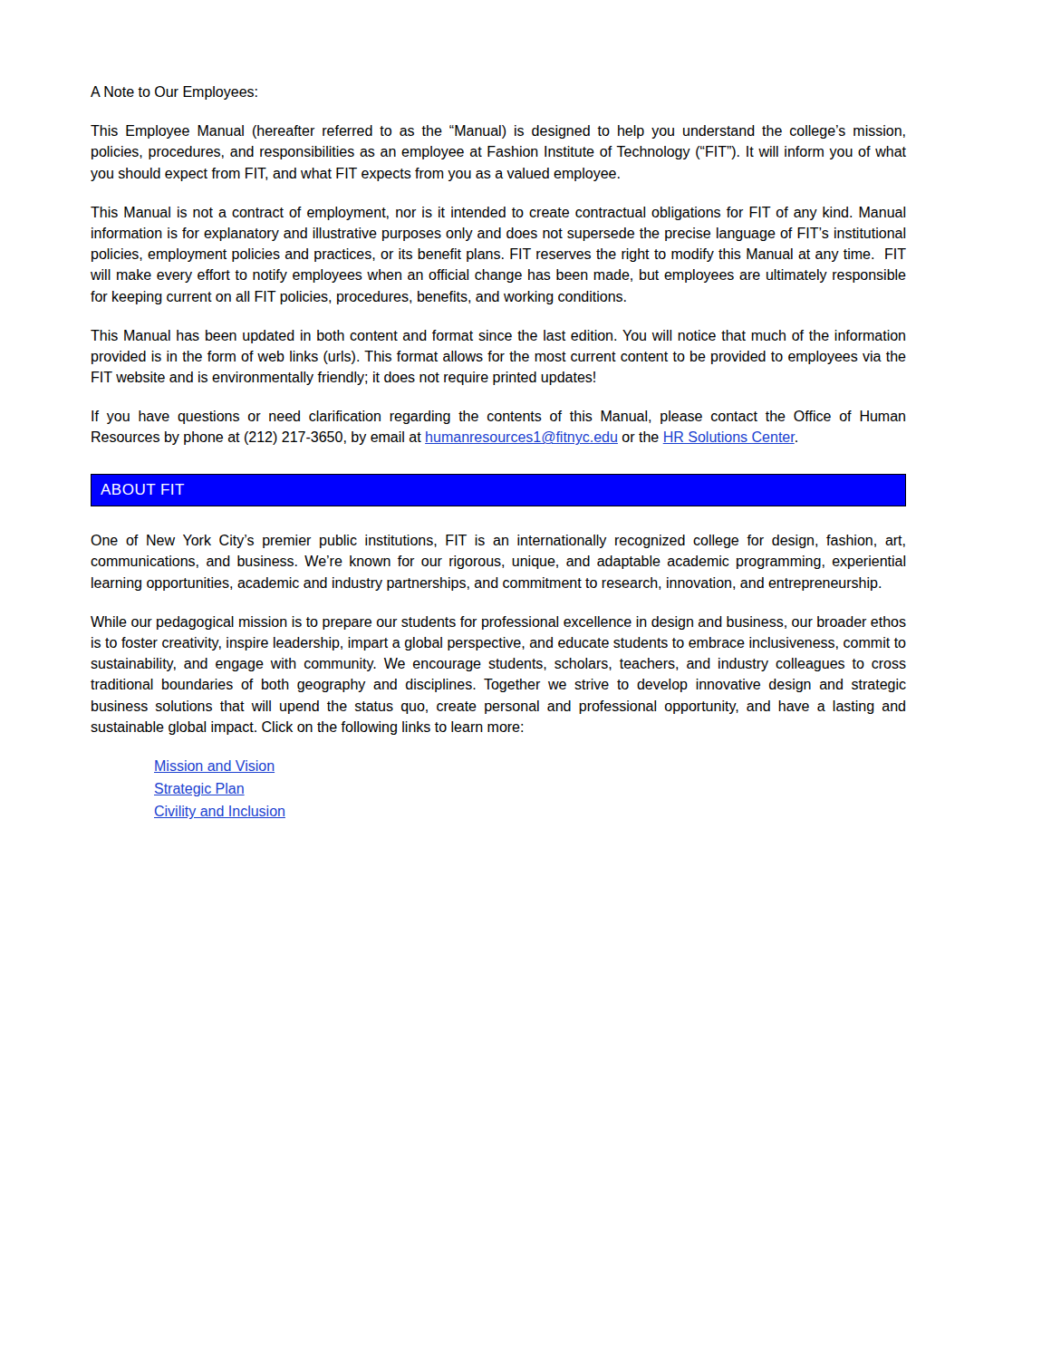A Note to Our Employees:
This Employee Manual (hereafter referred to as the “Manual) is designed to help you understand the college’s mission, policies, procedures, and responsibilities as an employee at Fashion Institute of Technology (“FIT”). It will inform you of what you should expect from FIT, and what FIT expects from you as a valued employee.
This Manual is not a contract of employment, nor is it intended to create contractual obligations for FIT of any kind. Manual information is for explanatory and illustrative purposes only and does not supersede the precise language of FIT’s institutional policies, employment policies and practices, or its benefit plans. FIT reserves the right to modify this Manual at any time. FIT will make every effort to notify employees when an official change has been made, but employees are ultimately responsible for keeping current on all FIT policies, procedures, benefits, and working conditions.
This Manual has been updated in both content and format since the last edition. You will notice that much of the information provided is in the form of web links (urls). This format allows for the most current content to be provided to employees via the FIT website and is environmentally friendly; it does not require printed updates!
If you have questions or need clarification regarding the contents of this Manual, please contact the Office of Human Resources by phone at (212) 217-3650, by email at humanresources1@fitnyc.edu or the HR Solutions Center.
ABOUT FIT
One of New York City’s premier public institutions, FIT is an internationally recognized college for design, fashion, art, communications, and business. We’re known for our rigorous, unique, and adaptable academic programming, experiential learning opportunities, academic and industry partnerships, and commitment to research, innovation, and entrepreneurship.
While our pedagogical mission is to prepare our students for professional excellence in design and business, our broader ethos is to foster creativity, inspire leadership, impart a global perspective, and educate students to embrace inclusiveness, commit to sustainability, and engage with community. We encourage students, scholars, teachers, and industry colleagues to cross traditional boundaries of both geography and disciplines. Together we strive to develop innovative design and strategic business solutions that will upend the status quo, create personal and professional opportunity, and have a lasting and sustainable global impact. Click on the following links to learn more:
Mission and Vision
Strategic Plan
Civility and Inclusion